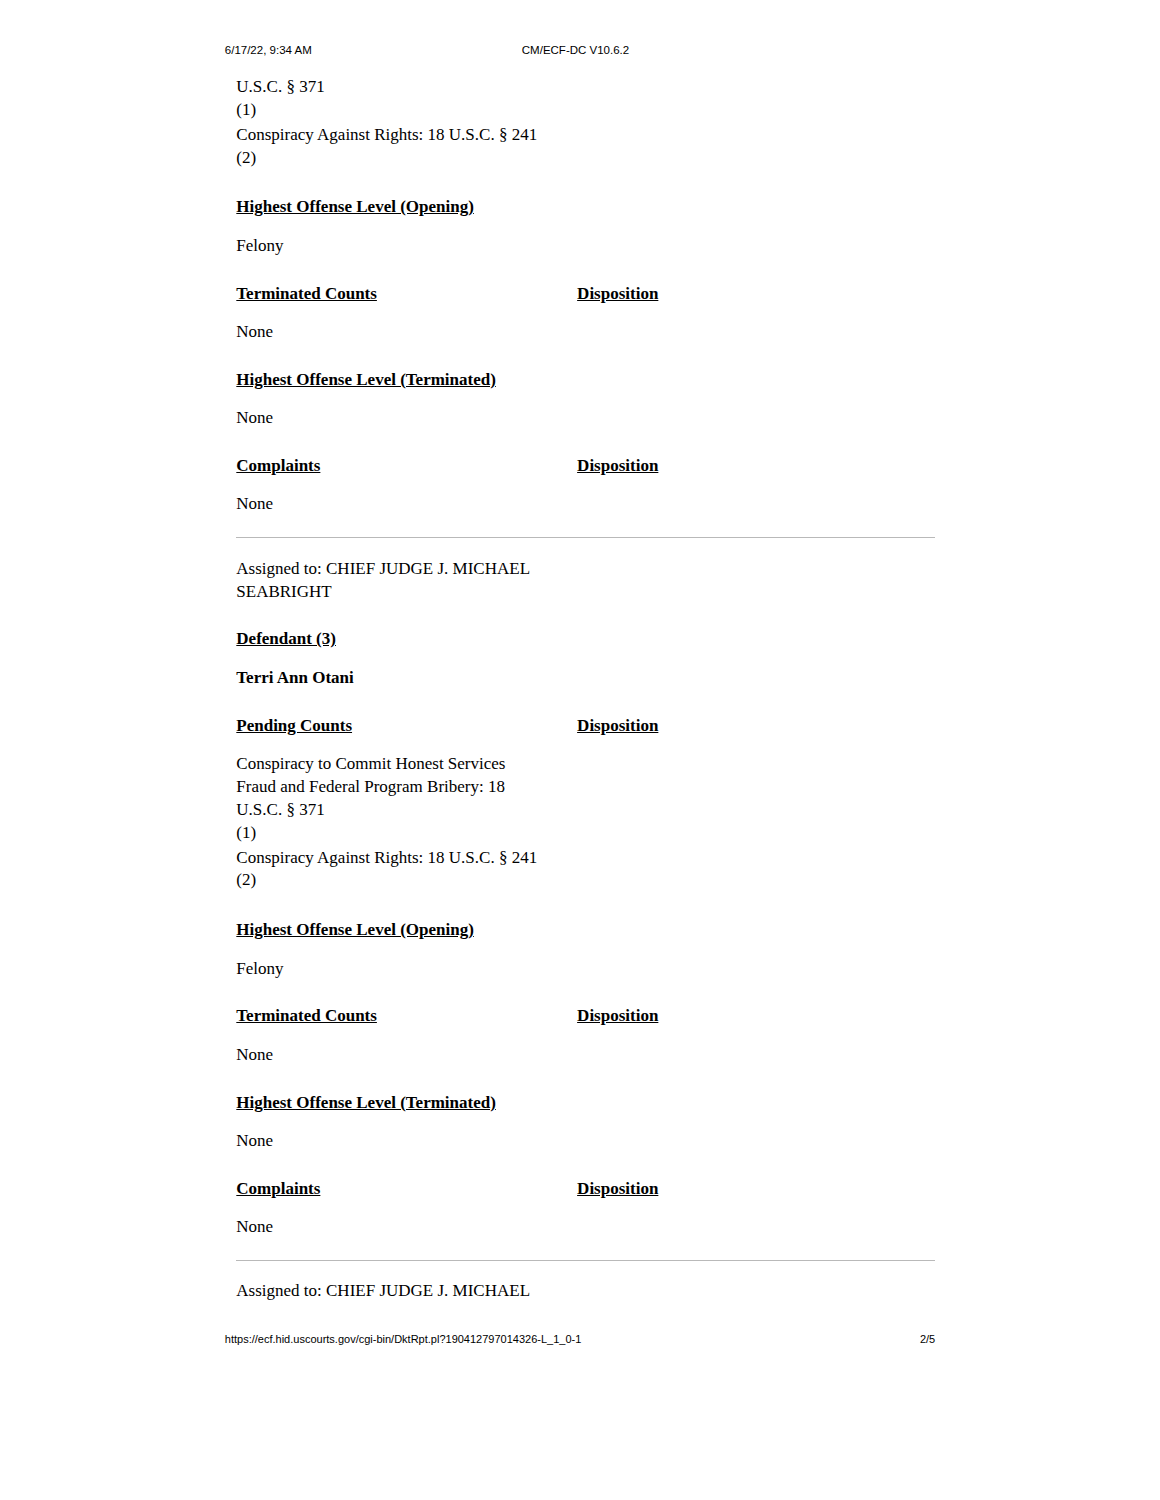6/17/22, 9:34 AM
CM/ECF-DC V10.6.2
U.S.C. § 371
(1)
Conspiracy Against Rights: 18 U.S.C. § 241
(2)
Highest Offense Level (Opening)
Felony
Terminated Counts
Disposition
None
Highest Offense Level (Terminated)
None
Complaints
Disposition
None
Assigned to: CHIEF JUDGE J. MICHAEL
SEABRIGHT
Defendant (3)
Terri Ann Otani
Pending Counts
Disposition
Conspiracy to Commit Honest Services
Fraud and Federal Program Bribery: 18
U.S.C. § 371
(1)
Conspiracy Against Rights: 18 U.S.C. § 241
(2)
Highest Offense Level (Opening)
Felony
Terminated Counts
Disposition
None
Highest Offense Level (Terminated)
None
Complaints
Disposition
None
Assigned to: CHIEF JUDGE J. MICHAEL
https://ecf.hid.uscourts.gov/cgi-bin/DktRpt.pl?190412797014326-L_1_0-1
2/5